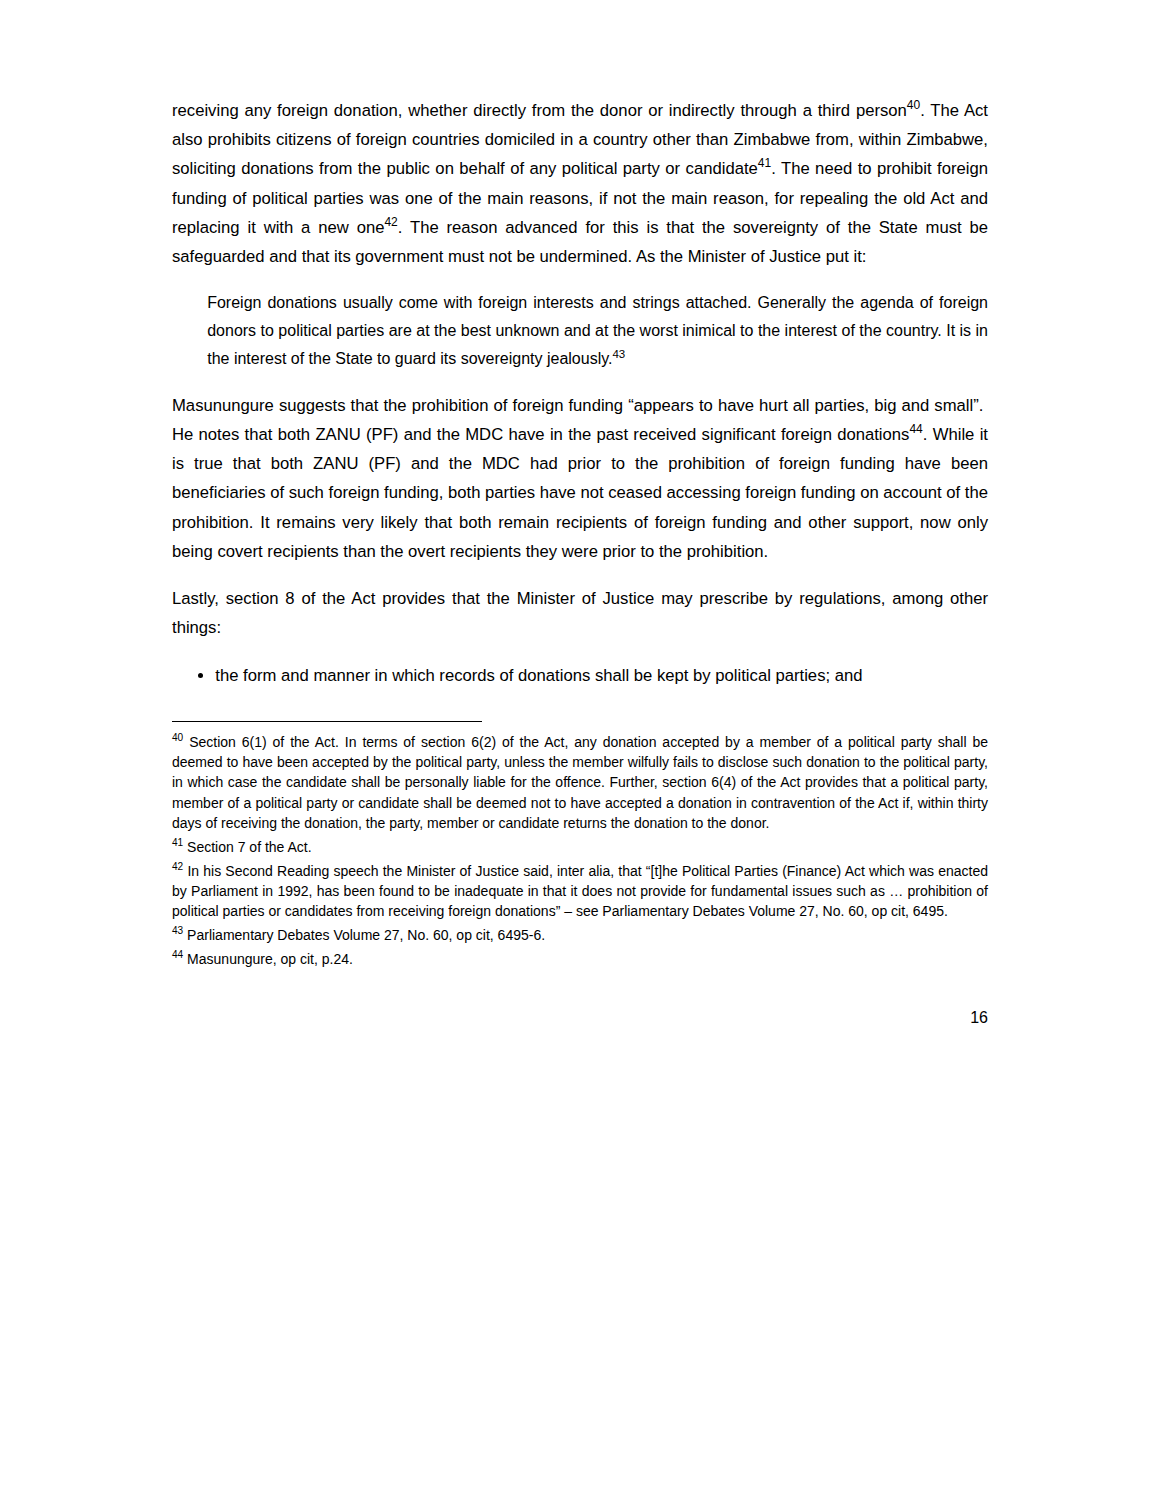receiving any foreign donation, whether directly from the donor or indirectly through a third person40. The Act also prohibits citizens of foreign countries domiciled in a country other than Zimbabwe from, within Zimbabwe, soliciting donations from the public on behalf of any political party or candidate41. The need to prohibit foreign funding of political parties was one of the main reasons, if not the main reason, for repealing the old Act and replacing it with a new one42. The reason advanced for this is that the sovereignty of the State must be safeguarded and that its government must not be undermined. As the Minister of Justice put it:
Foreign donations usually come with foreign interests and strings attached. Generally the agenda of foreign donors to political parties are at the best unknown and at the worst inimical to the interest of the country. It is in the interest of the State to guard its sovereignty jealously.43
Masunungure suggests that the prohibition of foreign funding “appears to have hurt all parties, big and small”. He notes that both ZANU (PF) and the MDC have in the past received significant foreign donations44. While it is true that both ZANU (PF) and the MDC had prior to the prohibition of foreign funding have been beneficiaries of such foreign funding, both parties have not ceased accessing foreign funding on account of the prohibition. It remains very likely that both remain recipients of foreign funding and other support, now only being covert recipients than the overt recipients they were prior to the prohibition.
Lastly, section 8 of the Act provides that the Minister of Justice may prescribe by regulations, among other things:
the form and manner in which records of donations shall be kept by political parties; and
40 Section 6(1) of the Act. In terms of section 6(2) of the Act, any donation accepted by a member of a political party shall be deemed to have been accepted by the political party, unless the member wilfully fails to disclose such donation to the political party, in which case the candidate shall be personally liable for the offence. Further, section 6(4) of the Act provides that a political party, member of a political party or candidate shall be deemed not to have accepted a donation in contravention of the Act if, within thirty days of receiving the donation, the party, member or candidate returns the donation to the donor.
41 Section 7 of the Act.
42 In his Second Reading speech the Minister of Justice said, inter alia, that “[t]he Political Parties (Finance) Act which was enacted by Parliament in 1992, has been found to be inadequate in that it does not provide for fundamental issues such as … prohibition of political parties or candidates from receiving foreign donations” – see Parliamentary Debates Volume 27, No. 60, op cit, 6495.
43 Parliamentary Debates Volume 27, No. 60, op cit, 6495-6.
44 Masunungure, op cit, p.24.
16